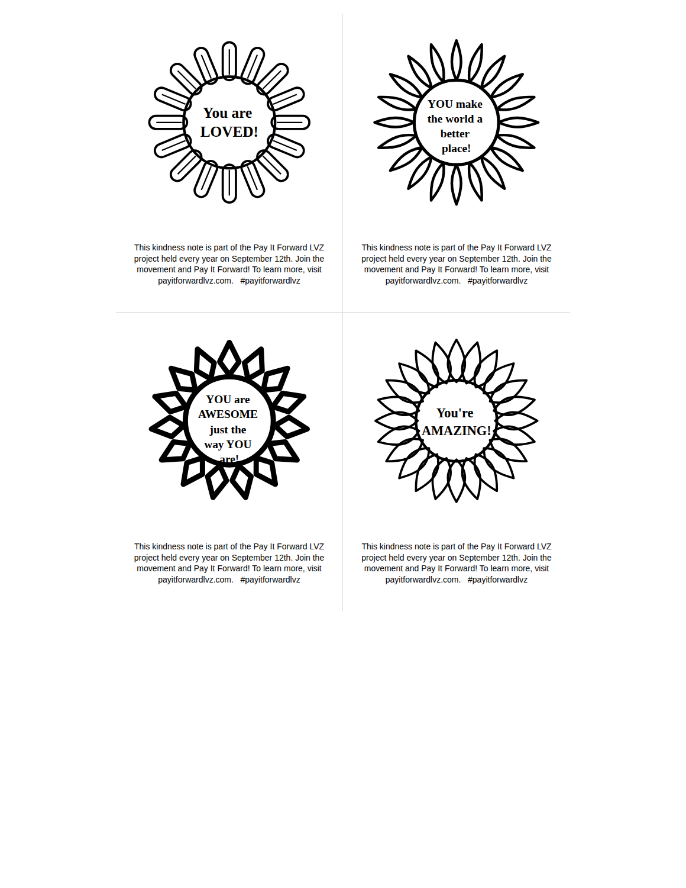Flower with rounded petals A daisy-like flower outline with the message “You are LOVED!” in the center. You are LOVED!
This kindness note is part of the Pay It Forward LVZ project held every year on September 12th. Join the movement and Pay It Forward! To learn more, visit payitforwardlvz.com. #payitforwardlvz
Flower with many pointed petals A sunflower-like outline with the message “YOU make the world a better place!” in the center. YOU make the world a better place!
This kindness note is part of the Pay It Forward LVZ project held every year on September 12th. Join the movement and Pay It Forward! To learn more, visit payitforwardlvz.com. #payitforwardlvz
Flower with bold layered petals A bold flower outline with the message “YOU are AWESOME just the way YOU are!” in the center. YOU are AWESOME just the way YOU are!
This kindness note is part of the Pay It Forward LVZ project held every year on September 12th. Join the movement and Pay It Forward! To learn more, visit payitforwardlvz.com. #payitforwardlvz
Flower with long pointed petals A flower outline with long pointed petals and the message “You're AMAZING!” in the center. You're AMAZING!
This kindness note is part of the Pay It Forward LVZ project held every year on September 12th. Join the movement and Pay It Forward! To learn more, visit payitforwardlvz.com. #payitforwardlvz